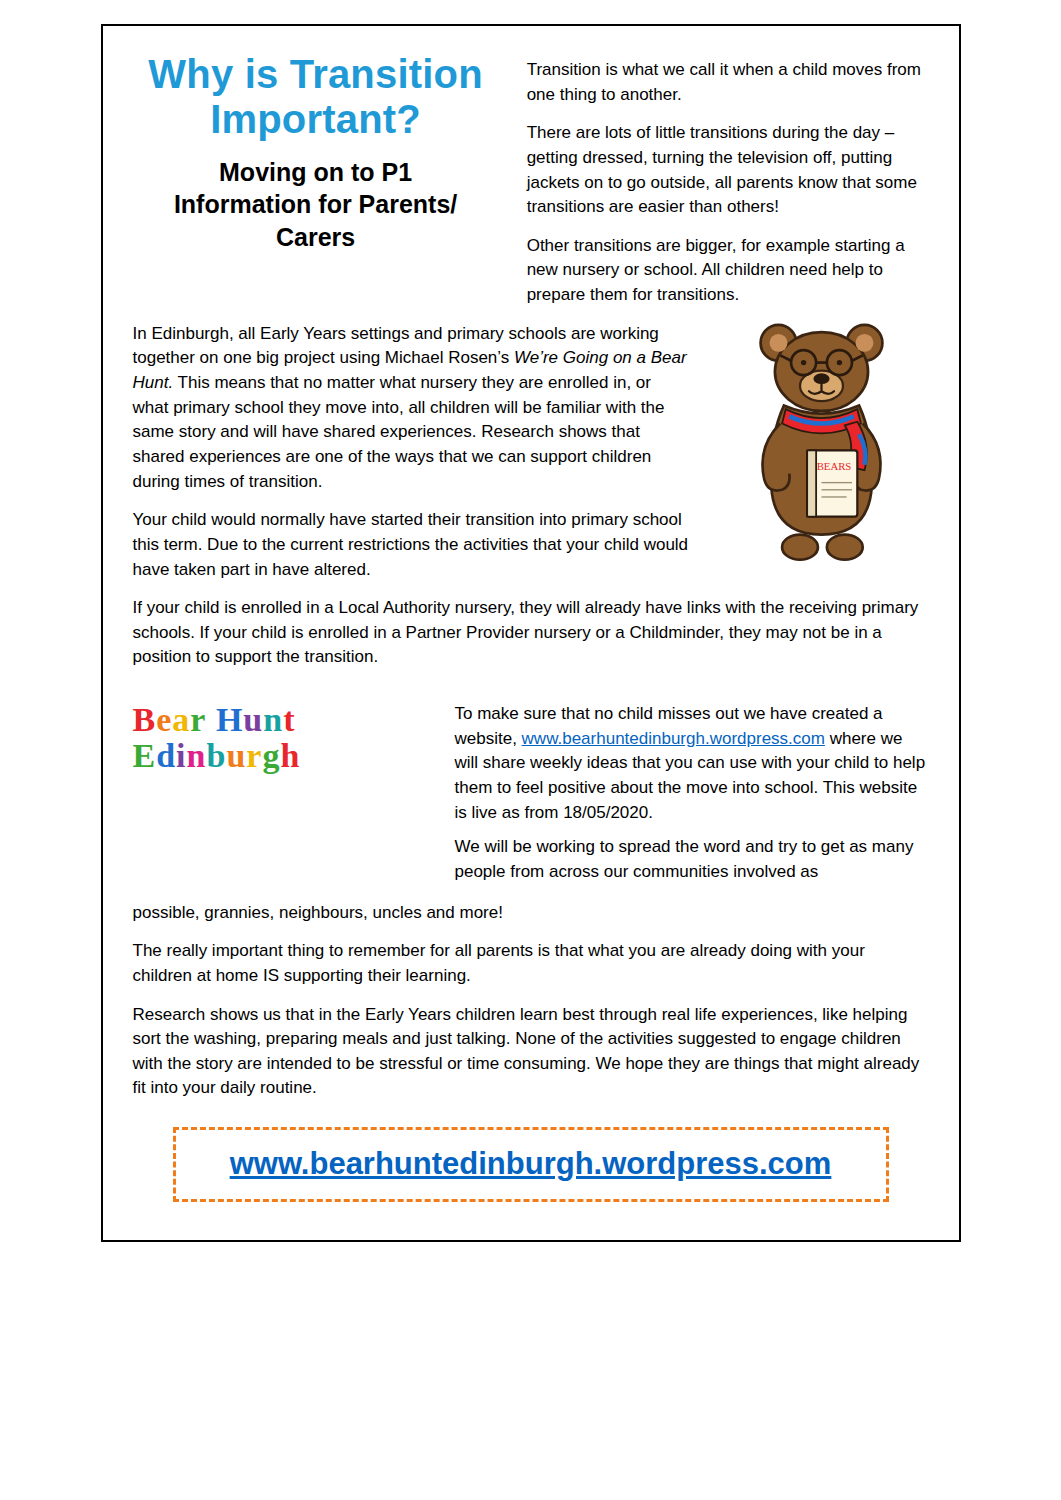Why is Transition Important?
Moving on to P1
Information for Parents/ Carers
Transition is what we call it when a child moves from one thing to another.
There are lots of little transitions during the day – getting dressed, turning the television off, putting jackets on to go outside, all parents know that some transitions are easier than others!
Other transitions are bigger, for example starting a new nursery or school. All children need help to prepare them for transitions.
BEARS
In Edinburgh, all Early Years settings and primary schools are working together on one big project using Michael Rosen’s We’re Going on a Bear Hunt. This means that no matter what nursery they are enrolled in, or what primary school they move into, all children will be familiar with the same story and will have shared experiences. Research shows that shared experiences are one of the ways that we can support children during times of transition.
Your child would normally have started their transition into primary school this term. Due to the current restrictions the activities that your child would have taken part in have altered.
If your child is enrolled in a Local Authority nursery, they will already have links with the receiving primary schools. If your child is enrolled in a Partner Provider nursery or a Childminder, they may not be in a position to support the transition.
Bear Hunt Edinburgh
To make sure that no child misses out we have created a website, www.bearhuntedinburgh.wordpress.com where we will share weekly ideas that you can use with your child to help them to feel positive about the move into school. This website is live as from 18/05/2020.
We will be working to spread the word and try to get as many people from across our communities involved as
possible, grannies, neighbours, uncles and more!
The really important thing to remember for all parents is that what you are already doing with your children at home IS supporting their learning.
Research shows us that in the Early Years children learn best through real life experiences, like helping sort the washing, preparing meals and just talking. None of the activities suggested to engage children with the story are intended to be stressful or time consuming. We hope they are things that might already fit into your daily routine.
www.bearhuntedinburgh.wordpress.com